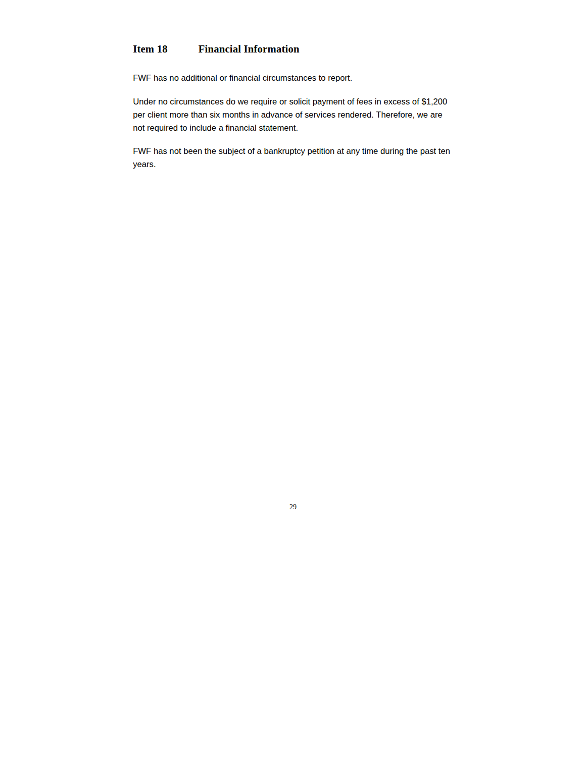Item 18 Financial Information
FWF has no additional or financial circumstances to report.
Under no circumstances do we require or solicit payment of fees in excess of $1,200 per client more than six months in advance of services rendered. Therefore, we are not required to include a financial statement.
FWF has not been the subject of a bankruptcy petition at any time during the past ten years.
29